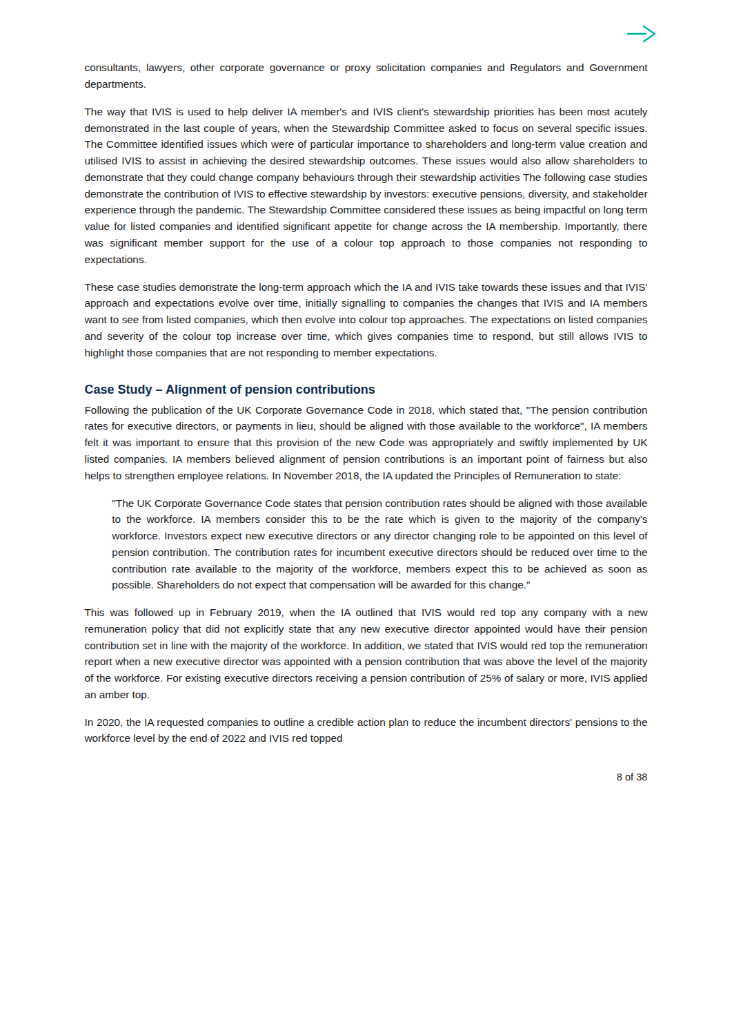consultants, lawyers, other corporate governance or proxy solicitation companies and Regulators and Government departments.
The way that IVIS is used to help deliver IA member's and IVIS client's stewardship priorities has been most acutely demonstrated in the last couple of years, when the Stewardship Committee asked to focus on several specific issues. The Committee identified issues which were of particular importance to shareholders and long-term value creation and utilised IVIS to assist in achieving the desired stewardship outcomes. These issues would also allow shareholders to demonstrate that they could change company behaviours through their stewardship activities The following case studies demonstrate the contribution of IVIS to effective stewardship by investors: executive pensions, diversity, and stakeholder experience through the pandemic. The Stewardship Committee considered these issues as being impactful on long term value for listed companies and identified significant appetite for change across the IA membership. Importantly, there was significant member support for the use of a colour top approach to those companies not responding to expectations.
These case studies demonstrate the long-term approach which the IA and IVIS take towards these issues and that IVIS' approach and expectations evolve over time, initially signalling to companies the changes that IVIS and IA members want to see from listed companies, which then evolve into colour top approaches. The expectations on listed companies and severity of the colour top increase over time, which gives companies time to respond, but still allows IVIS to highlight those companies that are not responding to member expectations.
Case Study – Alignment of pension contributions
Following the publication of the UK Corporate Governance Code in 2018, which stated that, "The pension contribution rates for executive directors, or payments in lieu, should be aligned with those available to the workforce", IA members felt it was important to ensure that this provision of the new Code was appropriately and swiftly implemented by UK listed companies. IA members believed alignment of pension contributions is an important point of fairness but also helps to strengthen employee relations. In November 2018, the IA updated the Principles of Remuneration to state:
"The UK Corporate Governance Code states that pension contribution rates should be aligned with those available to the workforce. IA members consider this to be the rate which is given to the majority of the company's workforce. Investors expect new executive directors or any director changing role to be appointed on this level of pension contribution. The contribution rates for incumbent executive directors should be reduced over time to the contribution rate available to the majority of the workforce, members expect this to be achieved as soon as possible. Shareholders do not expect that compensation will be awarded for this change."
This was followed up in February 2019, when the IA outlined that IVIS would red top any company with a new remuneration policy that did not explicitly state that any new executive director appointed would have their pension contribution set in line with the majority of the workforce. In addition, we stated that IVIS would red top the remuneration report when a new executive director was appointed with a pension contribution that was above the level of the majority of the workforce. For existing executive directors receiving a pension contribution of 25% of salary or more, IVIS applied an amber top.
In 2020, the IA requested companies to outline a credible action plan to reduce the incumbent directors' pensions to the workforce level by the end of 2022 and IVIS red topped
8 of 38